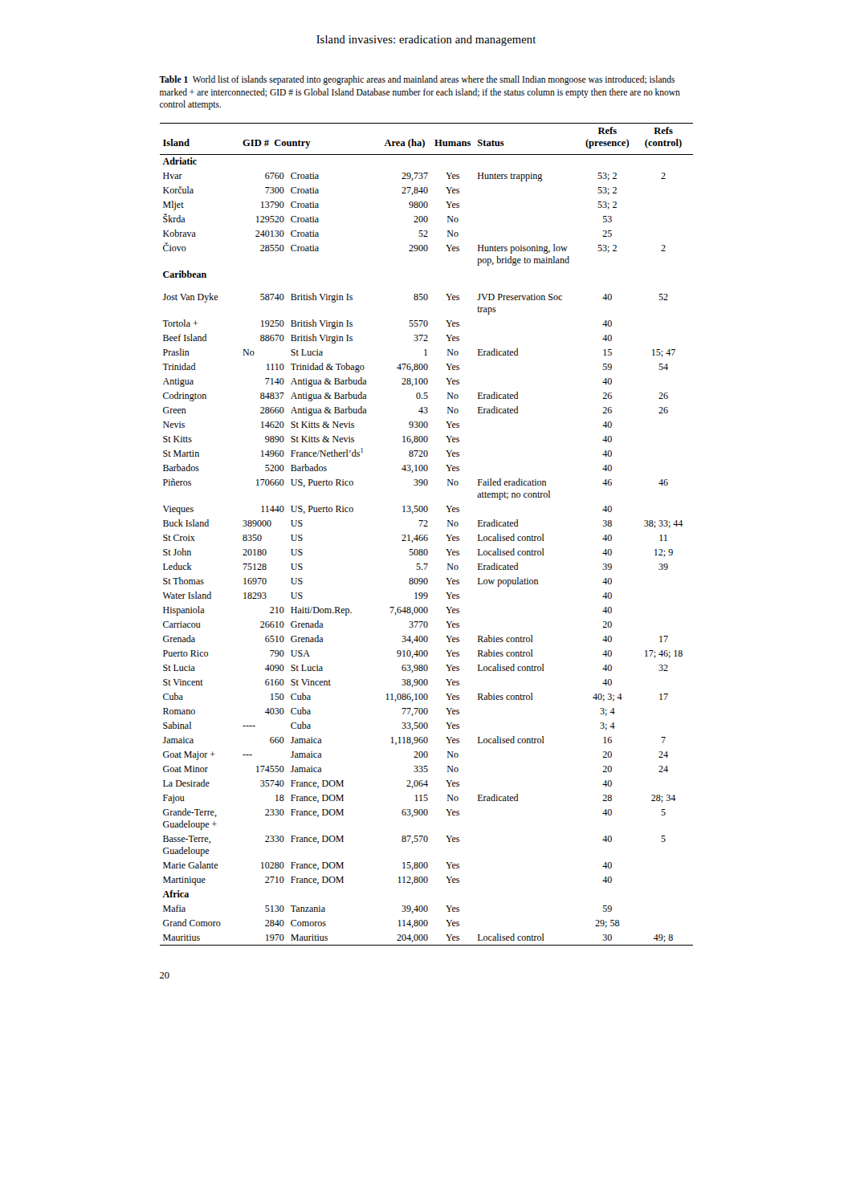Island invasives: eradication and management
Table 1 World list of islands separated into geographic areas and mainland areas where the small Indian mongoose was introduced; islands marked + are interconnected; GID # is Global Island Database number for each island; if the status column is empty then there are no known control attempts.
| Island | GID # Country | Area (ha) | Humans | Status | Refs (presence) | Refs (control) |
| --- | --- | --- | --- | --- | --- | --- |
| Adriatic |
| Hvar | 6760 | Croatia | 29,737 | Yes | Hunters trapping | 53; 2 | 2 |
| Korčula | 7300 | Croatia | 27,840 | Yes | | 53; 2 | |
| Mljet | 13790 | Croatia | 9800 | Yes | | 53; 2 | |
| Škrda | 129520 | Croatia | 200 | No | | 53 | |
| Kobrava | 240130 | Croatia | 52 | No | | 25 | |
| Čiovo | 28550 | Croatia | 2900 | Yes | Hunters poisoning, low pop, bridge to mainland | 53; 2 | 2 |
| Caribbean |
| Jost Van Dyke | 58740 | British Virgin Is | 850 | Yes | JVD Preservation Soc traps | 40 | 52 |
| Tortola + | 19250 | British Virgin Is | 5570 | Yes | | 40 | |
| Beef Island | 88670 | British Virgin Is | 372 | Yes | | 40 | |
| Praslin | No | St Lucia | 1 | No | Eradicated | 15 | 15; 47 |
| Trinidad | 1110 | Trinidad & Tobago | 476,800 | Yes | | 59 | 54 |
| Antigua | 7140 | Antigua & Barbuda | 28,100 | Yes | | 40 | |
| Codrington | 84837 | Antigua & Barbuda | 0.5 | No | Eradicated | 26 | 26 |
| Green | 28660 | Antigua & Barbuda | 43 | No | Eradicated | 26 | 26 |
| Nevis | 14620 | St Kitts & Nevis | 9300 | Yes | | 40 | |
| St Kitts | 9890 | St Kitts & Nevis | 16,800 | Yes | | 40 | |
| St Martin | 14960 | France/Netherl’ds 1 | 8720 | Yes | | 40 | |
| Barbados | 5200 | Barbados | 43,100 | Yes | | 40 | |
| Piñeros | 170660 | US, Puerto Rico | 390 | No | Failed eradication attempt; no control | 46 | 46 |
| Vieques | 11440 | US, Puerto Rico | 13,500 | Yes | | 40 | |
| Buck Island | 389000 | US | 72 | No | Eradicated | 38 | 38; 33; 44 |
| St Croix | 8350 | US | 21,466 | Yes | Localised control | 40 | 11 |
| St John | 20180 | US | 5080 | Yes | Localised control | 40 | 12; 9 |
| Leduck | 75128 | US | 5.7 | No | Eradicated | 39 | 39 |
| St Thomas | 16970 | US | 8090 | Yes | Low population | 40 | |
| Water Island | 18293 | US | 199 | Yes | | 40 | |
| Hispaniola | 210 | Haiti/Dom.Rep. | 7,648,000 | Yes | | 40 | |
| Carriacou | 26610 | Grenada | 3770 | Yes | | 20 | |
| Grenada | 6510 | Grenada | 34,400 | Yes | Rabies control | 40 | 17 |
| Puerto Rico | 790 | USA | 910,400 | Yes | Rabies control | 40 | 17; 46; 18 |
| St Lucia | 4090 | St Lucia | 63,980 | Yes | Localised control | 40 | 32 |
| St Vincent | 6160 | St Vincent | 38,900 | Yes | | 40 | |
| Cuba | 150 | Cuba | 11,086,100 | Yes | Rabies control | 40; 3; 4 | 17 |
| Romano | 4030 | Cuba | 77,700 | Yes | | 3; 4 | |
| Sabinal | ---- | Cuba | 33,500 | Yes | | 3; 4 | |
| Jamaica | 660 | Jamaica | 1,118,960 | Yes | Localised control | 16 | 7 |
| Goat Major + | --- | Jamaica | 200 | No | | 20 | 24 |
| Goat Minor | 174550 | Jamaica | 335 | No | | 20 | 24 |
| La Desirade | 35740 | France, DOM | 2,064 | Yes | | 40 | |
| Fajou | 18 | France, DOM | 115 | No | Eradicated | 28 | 28; 34 |
| Grande-Terre, Guadeloupe + | 2330 | France, DOM | 63,900 | Yes | | 40 | 5 |
| Basse-Terre, Guadeloupe | 2330 | France, DOM | 87,570 | Yes | | 40 | 5 |
| Marie Galante | 10280 | France, DOM | 15,800 | Yes | | 40 | |
| Martinique | 2710 | France, DOM | 112,800 | Yes | | 40 | |
| Africa |
| Mafia | 5130 | Tanzania | 39,400 | Yes | | 59 | |
| Grand Comoro | 2840 | Comoros | 114,800 | Yes | | 29; 58 | |
| Mauritius | 1970 | Mauritius | 204,000 | Yes | Localised control | 30 | 49; 8 |
20